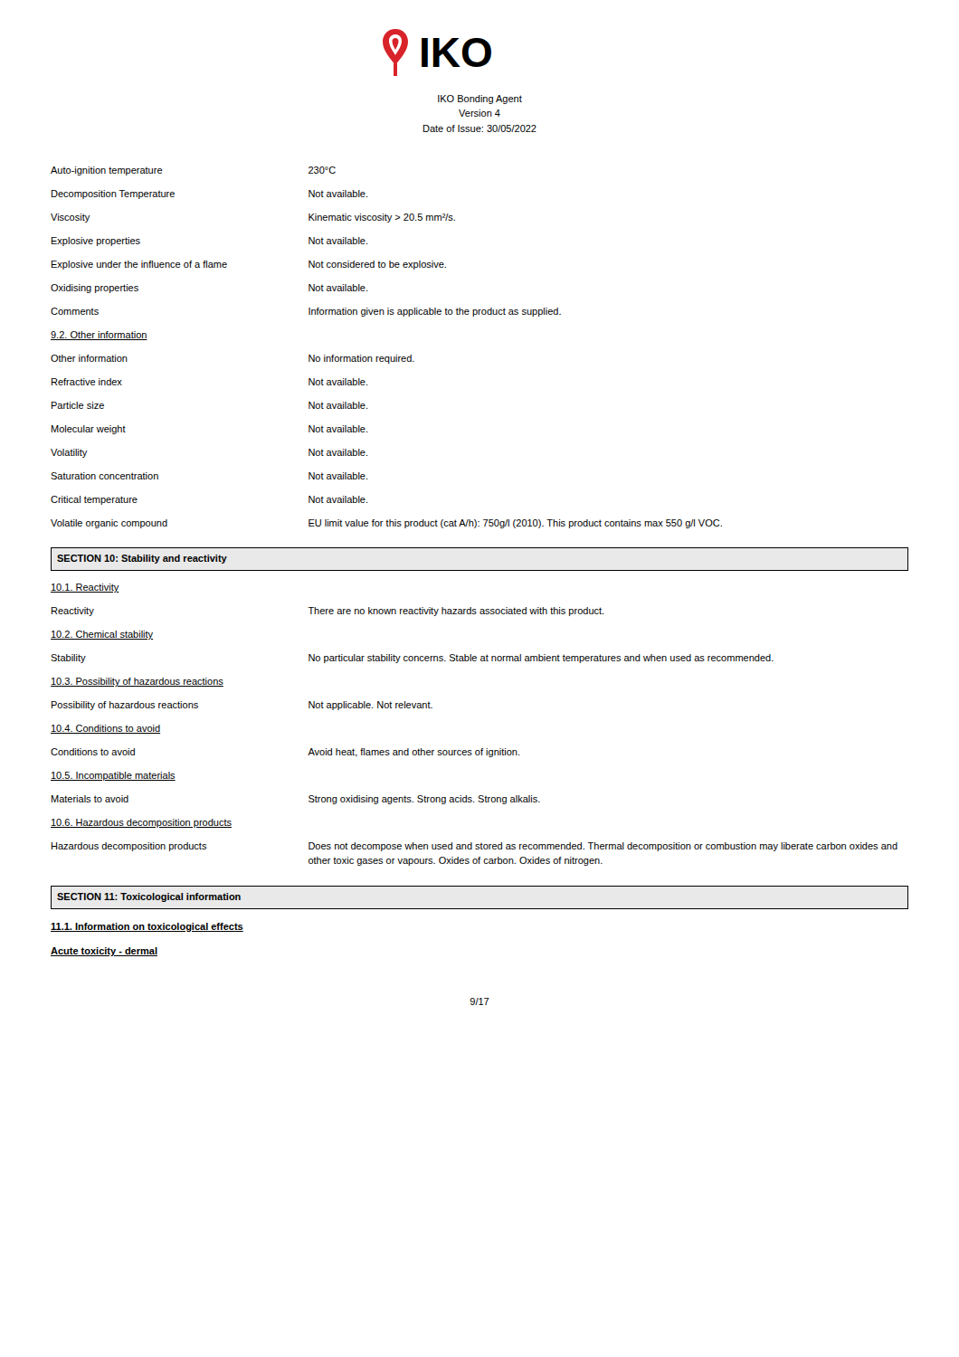IKO
IKO Bonding Agent
Version 4
Date of Issue: 30/05/2022
| Auto-ignition temperature | 230°C |
| Decomposition Temperature | Not available. |
| Viscosity | Kinematic viscosity > 20.5 mm²/s. |
| Explosive properties | Not available. |
| Explosive under the influence of a flame | Not considered to be explosive. |
| Oxidising properties | Not available. |
| Comments | Information given is applicable to the product as supplied. |
| 9.2. Other information | |
| Other information | No information required. |
| Refractive index | Not available. |
| Particle size | Not available. |
| Molecular weight | Not available. |
| Volatility | Not available. |
| Saturation concentration | Not available. |
| Critical temperature | Not available. |
| Volatile organic compound | EU limit value for this product (cat A/h): 750g/l (2010). This product contains max 550 g/l VOC. |
SECTION 10: Stability and reactivity
| 10.1. Reactivity | |
| Reactivity | There are no known reactivity hazards associated with this product. |
| 10.2. Chemical stability | |
| Stability | No particular stability concerns. Stable at normal ambient temperatures and when used as recommended. |
| 10.3. Possibility of hazardous reactions | |
| Possibility of hazardous reactions | Not applicable. Not relevant. |
| 10.4. Conditions to avoid | |
| Conditions to avoid | Avoid heat, flames and other sources of ignition. |
| 10.5. Incompatible materials | |
| Materials to avoid | Strong oxidising agents. Strong acids. Strong alkalis. |
| 10.6. Hazardous decomposition products | |
| Hazardous decomposition products | Does not decompose when used and stored as recommended. Thermal decomposition or combustion may liberate carbon oxides and other toxic gases or vapours. Oxides of carbon. Oxides of nitrogen. |
SECTION 11: Toxicological information
11.1. Information on toxicological effects
Acute toxicity - dermal
9/17